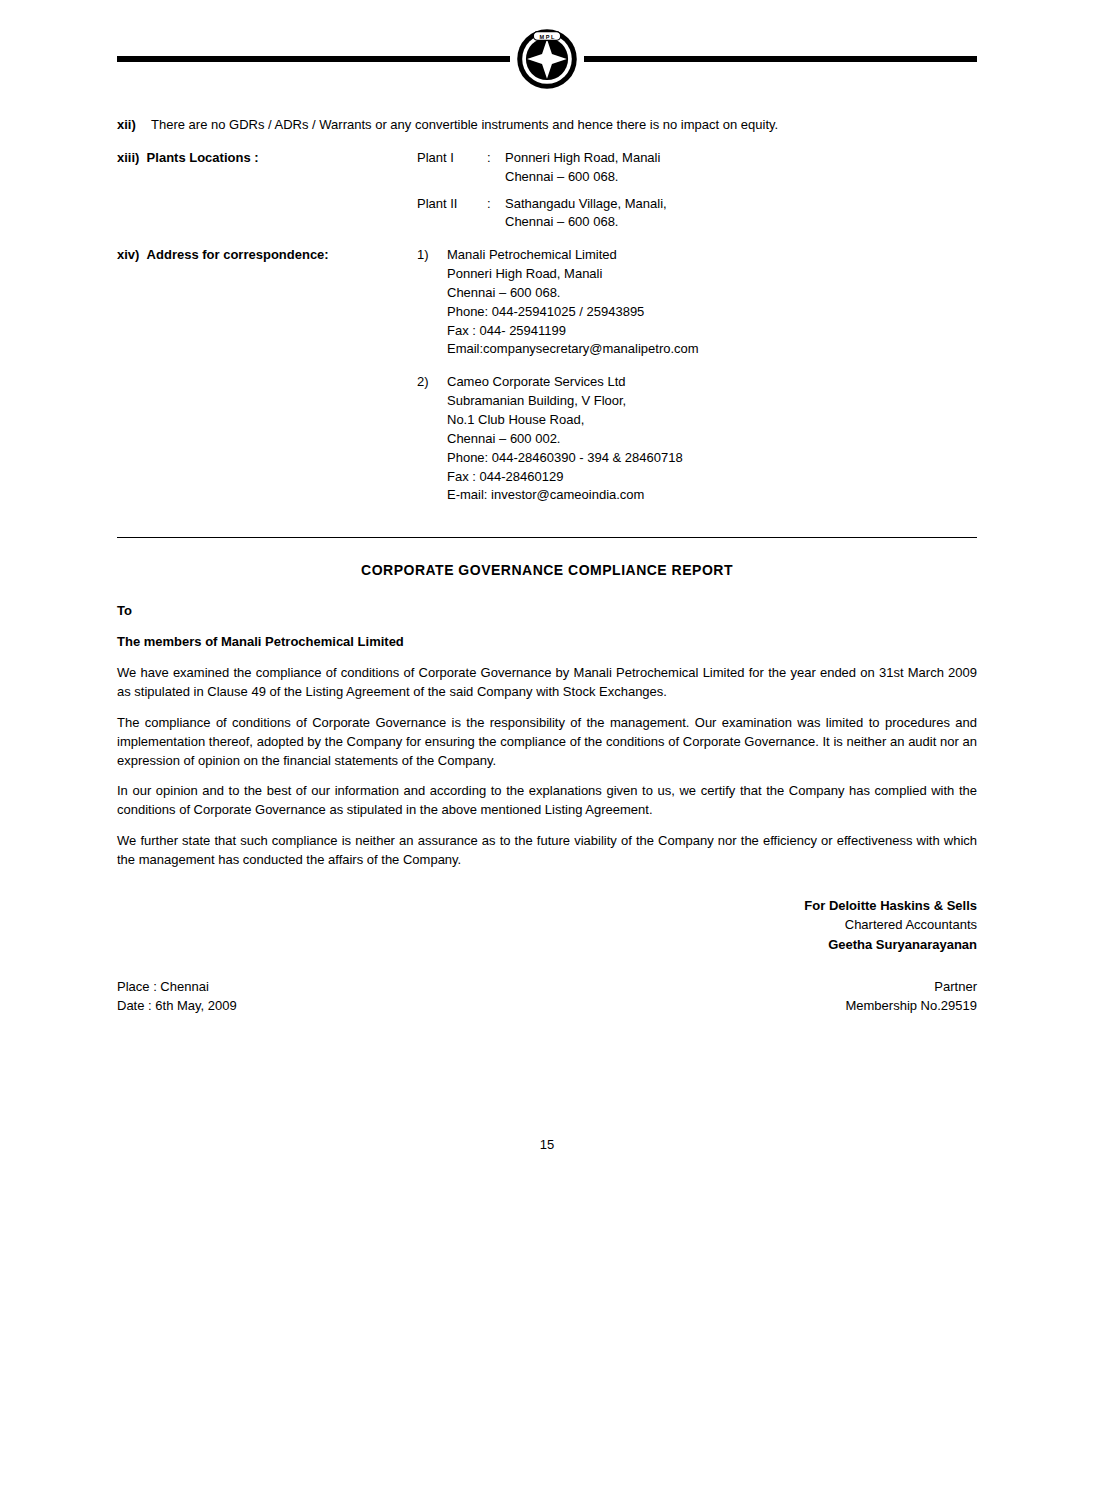M P L
xii)
There are no GDRs / ADRs / Warrants or any convertible instruments and hence there is no impact on equity.
xiii) Plants Locations :
Plant I
:
Ponneri High Road, Manali
Chennai – 600 068.
Plant II
:
Sathangadu Village, Manali,
Chennai – 600 068.
xiv) Address for correspondence:
1)
Manali Petrochemical Limited
Ponneri High Road, Manali
Chennai – 600 068.
Phone: 044-25941025 / 25943895
Fax : 044- 25941199
Email:companysecretary@manalipetro.com
2)
Cameo Corporate Services Ltd
Subramanian Building, V Floor,
No.1 Club House Road,
Chennai – 600 002.
Phone: 044-28460390 - 394 & 28460718
Fax : 044-28460129
E-mail: investor@cameoindia.com
CORPORATE GOVERNANCE COMPLIANCE REPORT
To
The members of Manali Petrochemical Limited
We have examined the compliance of conditions of Corporate Governance by Manali Petrochemical Limited for the year ended on 31st March 2009 as stipulated in Clause 49 of the Listing Agreement of the said Company with Stock Exchanges.
The compliance of conditions of Corporate Governance is the responsibility of the management. Our examination was limited to procedures and implementation thereof, adopted by the Company for ensuring the compliance of the conditions of Corporate Governance. It is neither an audit nor an expression of opinion on the financial statements of the Company.
In our opinion and to the best of our information and according to the explanations given to us, we certify that the Company has complied with the conditions of Corporate Governance as stipulated in the above mentioned Listing Agreement.
We further state that such compliance is neither an assurance as to the future viability of the Company nor the efficiency or effectiveness with which the management has conducted the affairs of the Company.
For Deloitte Haskins & Sells
Chartered Accountants
Geetha Suryanarayanan
Place : Chennai
Date : 6th May, 2009
Partner
Membership No.29519
15